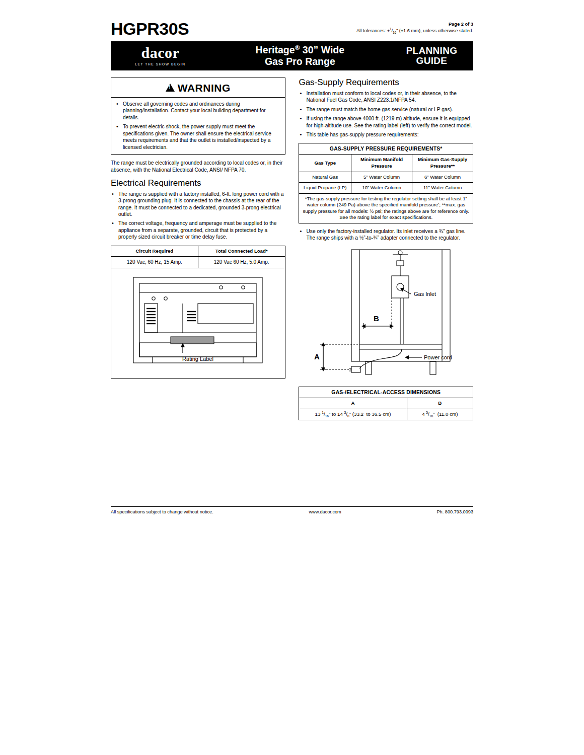HGPR30S
Page 2 of 3
All tolerances: ±1/16” (±1.6 mm), unless otherwise stated.
dacor
Let the show begin
Heritage® 30” Wide
Gas Pro Range
PLANNING
GUIDE
WARNING
Observe all governing codes and ordinances during planning/installation. Contact your local building department for details.
To prevent electric shock, the power supply must meet the specifications given. The owner shall ensure the electrical service meets requirements and that the outlet is installed/inspected by a licensed electrician.
The range must be electrically grounded according to local codes or, in their absence, with the National Electrical Code, ANSI/ NFPA 70.
Electrical Requirements
The range is supplied with a factory installed, 6-ft. long power cord with a 3-prong grounding plug. It is connected to the chassis at the rear of the range. It must be connected to a dedicated, grounded 3-prong electrical outlet.
The correct voltage, frequency and amperage must be supplied to the appliance from a separate, grounded, circuit that is protected by a properly sized circuit breaker or time delay fuse.
| Circuit Required | Total Connected Load* |
| --- | --- |
| 120 Vac, 60 Hz, 15 Amp. | 120 Vac 60 Hz, 5.0 Amp. |
Rating Label
Gas-Supply Requirements
Installation must conform to local codes or, in their absence, to the National Fuel Gas Code, ANSI Z223.1/NFPA 54.
The range must match the home gas service (natural or LP gas).
If using the range above 4000 ft. (1219 m) altitude, ensure it is equipped for high-altitude use. See the rating label (left) to verify the correct model.
This table has gas-supply pressure requirements:
| GAS-SUPPLY PRESSURE REQUIREMENTS* |
| Gas Type | Minimum Manifold Pressure | Minimum Gas-Supply Pressure** |
| Natural Gas | 5” Water Column | 6” Water Column |
| Liquid Propane (LP) | 10” Water Column | 11” Water Column |
| *The gas-supply pressure for testing the regulator setting shall be at least 1” water column (249 Pa) above the specified manifold pressure’; **max. gas supply pressure for all models: ½ psi; the ratings above are for reference only. See the rating label for exact specifications. |
Use only the factory-installed regulator. Its inlet receives a ¾” gas line. The range ships with a ½”-to-¾” adapter connected to the regulator.
A B Gas Inlet Power cord
| GAS-/ELECTRICAL-ACCESS DIMENSIONS |
| A | B |
| 13 1 / 16 ” to 14 3 / 8 ” (33.2 to 36.5 cm) | 4 5 / 16 ” (11.0 cm) |
All specifications subject to change without notice.
www.dacor.com
Ph. 800.793.0093